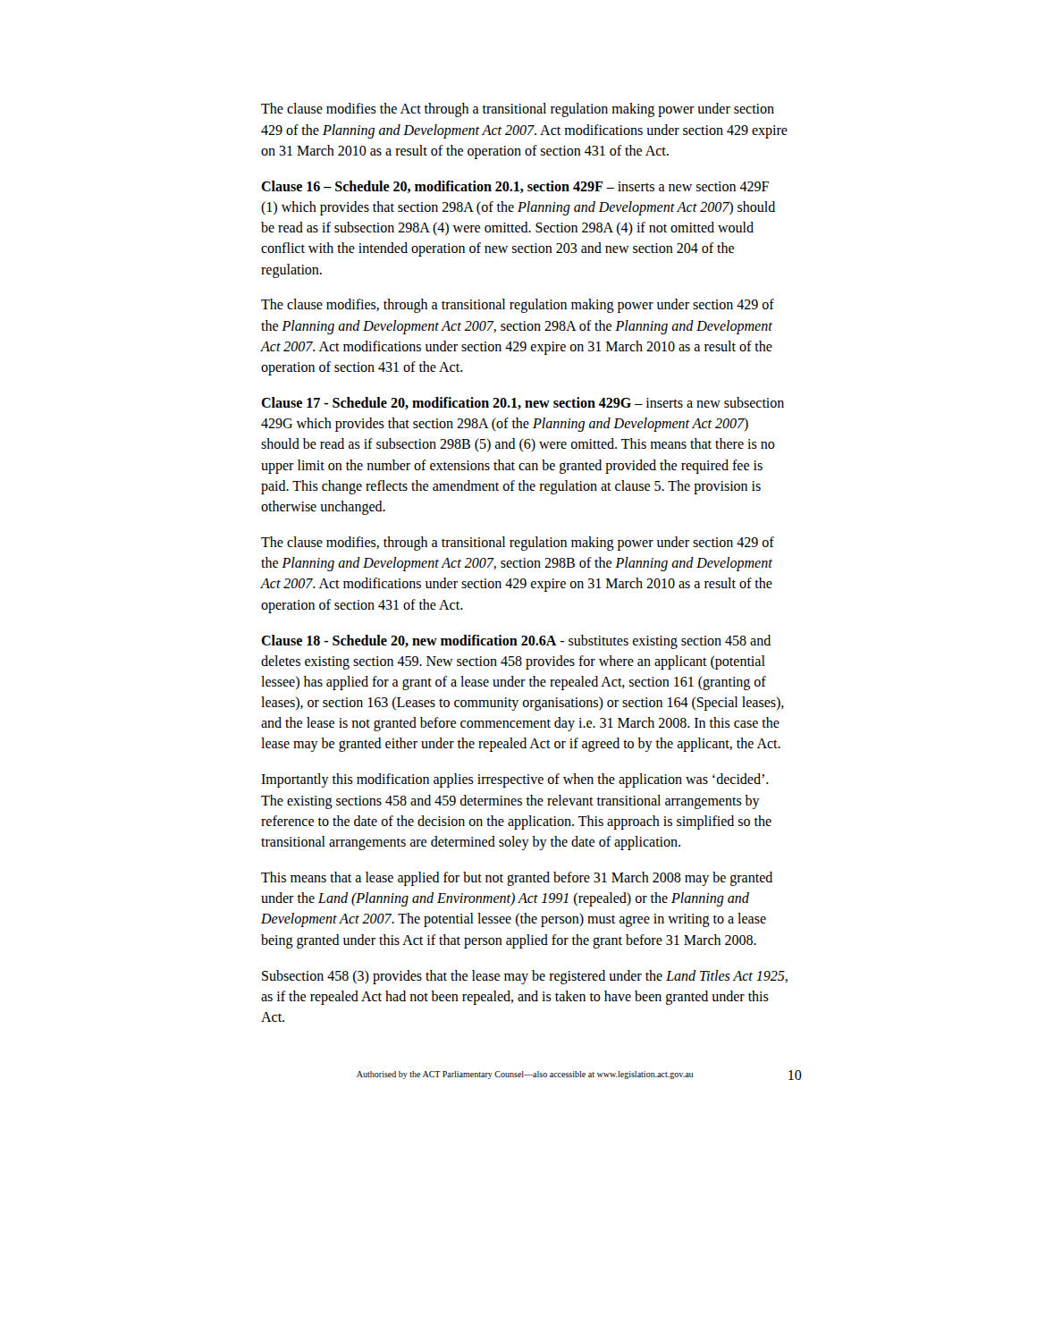The clause modifies the Act through a transitional regulation making power under section 429 of the Planning and Development Act 2007. Act modifications under section 429 expire on 31 March 2010 as a result of the operation of section 431 of the Act.
Clause 16 – Schedule 20, modification 20.1, section 429F – inserts a new section 429F (1) which provides that section 298A (of the Planning and Development Act 2007) should be read as if subsection 298A (4) were omitted. Section 298A (4) if not omitted would conflict with the intended operation of new section 203 and new section 204 of the regulation.
The clause modifies, through a transitional regulation making power under section 429 of the Planning and Development Act 2007, section 298A of the Planning and Development Act 2007. Act modifications under section 429 expire on 31 March 2010 as a result of the operation of section 431 of the Act.
Clause 17 - Schedule 20, modification 20.1, new section 429G – inserts a new subsection 429G which provides that section 298A (of the Planning and Development Act 2007) should be read as if subsection 298B (5) and (6) were omitted. This means that there is no upper limit on the number of extensions that can be granted provided the required fee is paid. This change reflects the amendment of the regulation at clause 5. The provision is otherwise unchanged.
The clause modifies, through a transitional regulation making power under section 429 of the Planning and Development Act 2007, section 298B of the Planning and Development Act 2007. Act modifications under section 429 expire on 31 March 2010 as a result of the operation of section 431 of the Act.
Clause 18 - Schedule 20, new modification 20.6A - substitutes existing section 458 and deletes existing section 459. New section 458 provides for where an applicant (potential lessee) has applied for a grant of a lease under the repealed Act, section 161 (granting of leases), or section 163 (Leases to community organisations) or section 164 (Special leases), and the lease is not granted before commencement day i.e. 31 March 2008. In this case the lease may be granted either under the repealed Act or if agreed to by the applicant, the Act.
Importantly this modification applies irrespective of when the application was ‘decided’. The existing sections 458 and 459 determines the relevant transitional arrangements by reference to the date of the decision on the application. This approach is simplified so the transitional arrangements are determined soley by the date of application.
This means that a lease applied for but not granted before 31 March 2008 may be granted under the Land (Planning and Environment) Act 1991 (repealed) or the Planning and Development Act 2007. The potential lessee (the person) must agree in writing to a lease being granted under this Act if that person applied for the grant before 31 March 2008.
Subsection 458 (3) provides that the lease may be registered under the Land Titles Act 1925, as if the repealed Act had not been repealed, and is taken to have been granted under this Act.
Authorised by the ACT Parliamentary Counsel—also accessible at www.legislation.act.gov.au
10